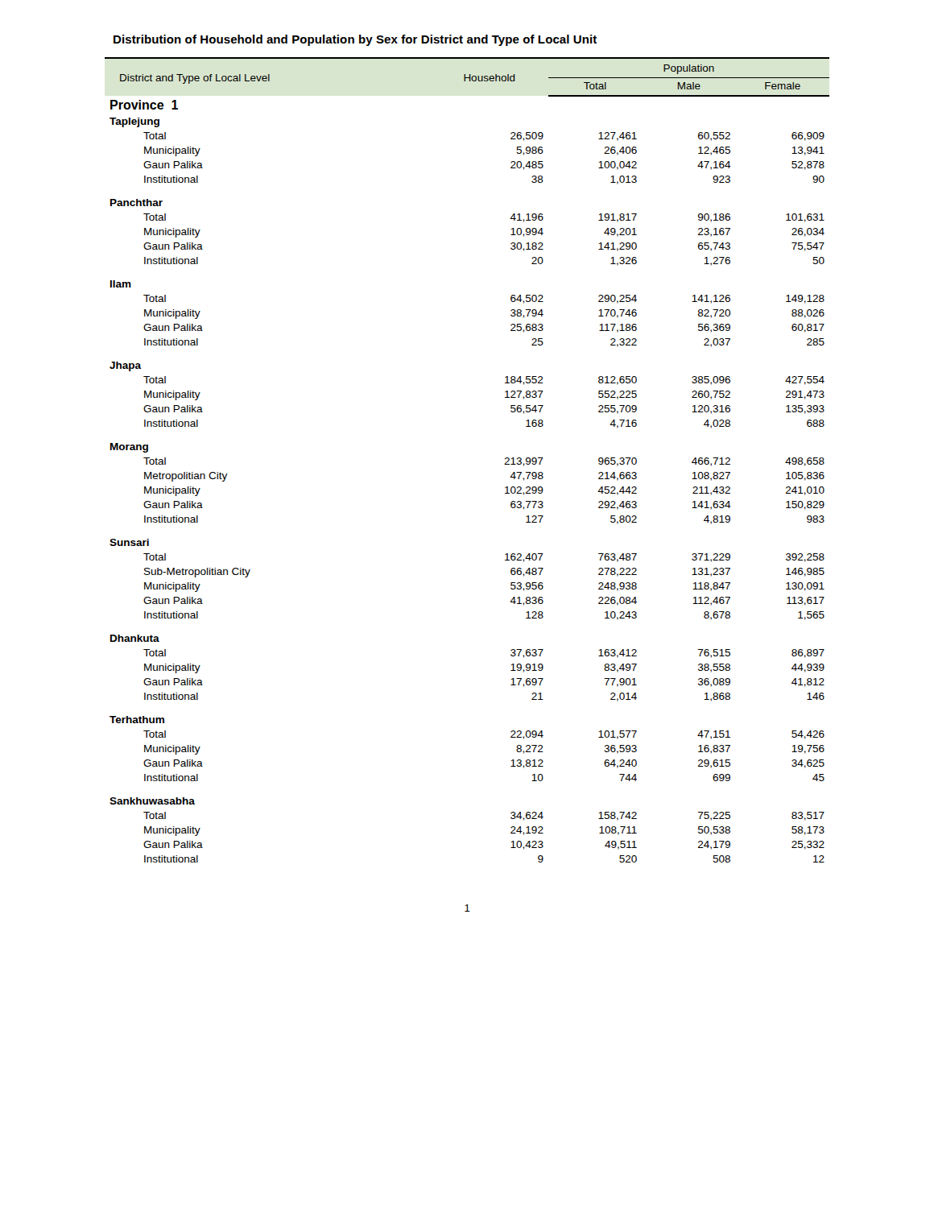Distribution of Household and Population by Sex for District and Type of Local Unit
| District and Type of Local Level | Household | Population |
| --- | --- | --- |
| Total | Male | Female |
| Province 1 |
| Taplejung |
| Total | 26,509 | 127,461 | 60,552 | 66,909 |
| Municipality | 5,986 | 26,406 | 12,465 | 13,941 |
| Gaun Palika | 20,485 | 100,042 | 47,164 | 52,878 |
| Institutional | 38 | 1,013 | 923 | 90 |
| Panchthar |
| Total | 41,196 | 191,817 | 90,186 | 101,631 |
| Municipality | 10,994 | 49,201 | 23,167 | 26,034 |
| Gaun Palika | 30,182 | 141,290 | 65,743 | 75,547 |
| Institutional | 20 | 1,326 | 1,276 | 50 |
| Ilam |
| Total | 64,502 | 290,254 | 141,126 | 149,128 |
| Municipality | 38,794 | 170,746 | 82,720 | 88,026 |
| Gaun Palika | 25,683 | 117,186 | 56,369 | 60,817 |
| Institutional | 25 | 2,322 | 2,037 | 285 |
| Jhapa |
| Total | 184,552 | 812,650 | 385,096 | 427,554 |
| Municipality | 127,837 | 552,225 | 260,752 | 291,473 |
| Gaun Palika | 56,547 | 255,709 | 120,316 | 135,393 |
| Institutional | 168 | 4,716 | 4,028 | 688 |
| Morang |
| Total | 213,997 | 965,370 | 466,712 | 498,658 |
| Metropolitian City | 47,798 | 214,663 | 108,827 | 105,836 |
| Municipality | 102,299 | 452,442 | 211,432 | 241,010 |
| Gaun Palika | 63,773 | 292,463 | 141,634 | 150,829 |
| Institutional | 127 | 5,802 | 4,819 | 983 |
| Sunsari |
| Total | 162,407 | 763,487 | 371,229 | 392,258 |
| Sub-Metropolitian City | 66,487 | 278,222 | 131,237 | 146,985 |
| Municipality | 53,956 | 248,938 | 118,847 | 130,091 |
| Gaun Palika | 41,836 | 226,084 | 112,467 | 113,617 |
| Institutional | 128 | 10,243 | 8,678 | 1,565 |
| Dhankuta |
| Total | 37,637 | 163,412 | 76,515 | 86,897 |
| Municipality | 19,919 | 83,497 | 38,558 | 44,939 |
| Gaun Palika | 17,697 | 77,901 | 36,089 | 41,812 |
| Institutional | 21 | 2,014 | 1,868 | 146 |
| Terhathum |
| Total | 22,094 | 101,577 | 47,151 | 54,426 |
| Municipality | 8,272 | 36,593 | 16,837 | 19,756 |
| Gaun Palika | 13,812 | 64,240 | 29,615 | 34,625 |
| Institutional | 10 | 744 | 699 | 45 |
| Sankhuwasabha |
| Total | 34,624 | 158,742 | 75,225 | 83,517 |
| Municipality | 24,192 | 108,711 | 50,538 | 58,173 |
| Gaun Palika | 10,423 | 49,511 | 24,179 | 25,332 |
| Institutional | 9 | 520 | 508 | 12 |
1